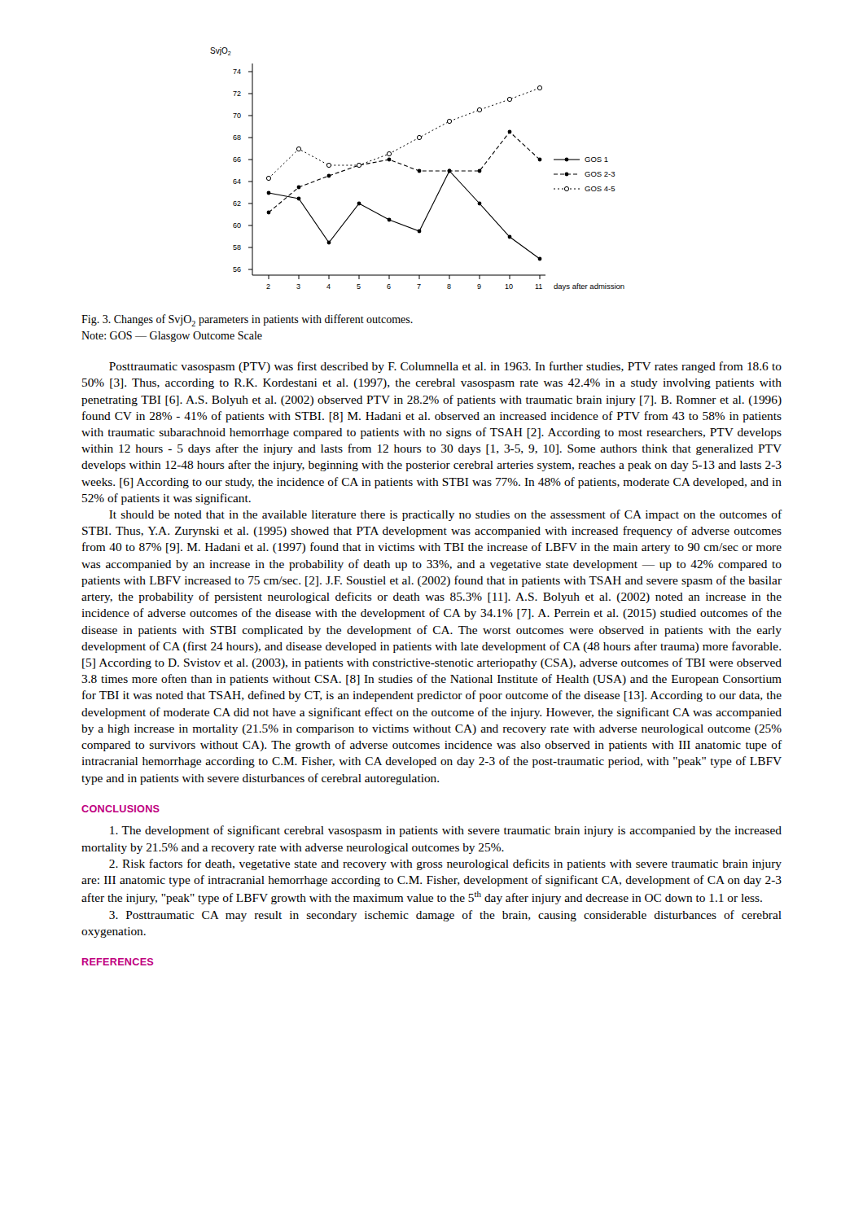Changes of SvjO2 parameters in patients with different outcomes Three lines plotted against days after admission (2 to 11) and SvjO2 values from 56 to 74. GOS 1 declines from about 63 to 57; GOS 2-3 rises from about 61 to 66; GOS 4-5 rises from about 65 to 72.5. SvjO2 74 72 70 68 66 64 62 60 58 56 2 3 4 5 6 7 8 9 10 11 days after admission GOS 1 GOS 2-3 GOS 4-5
Fig. 3. Changes of SvjO2 parameters in patients with different outcomes. Note: GOS — Glasgow Outcome Scale
Posttraumatic vasospasm (PTV) was first described by F. Columnella et al. in 1963. In further studies, PTV rates ranged from 18.6 to 50% [3]. Thus, according to R.K. Kordestani et al. (1997), the cerebral vasospasm rate was 42.4% in a study involving patients with penetrating TBI [6]. A.S. Bolyuh et al. (2002) observed PTV in 28.2% of patients with traumatic brain injury [7]. B. Romner et al. (1996) found CV in 28% - 41% of patients with STBI. [8] M. Hadani et al. observed an increased incidence of PTV from 43 to 58% in patients with traumatic subarachnoid hemorrhage compared to patients with no signs of TSAH [2]. According to most researchers, PTV develops within 12 hours - 5 days after the injury and lasts from 12 hours to 30 days [1, 3-5, 9, 10]. Some authors think that generalized PTV develops within 12-48 hours after the injury, beginning with the posterior cerebral arteries system, reaches a peak on day 5-13 and lasts 2-3 weeks. [6] According to our study, the incidence of CA in patients with STBI was 77%. In 48% of patients, moderate CA developed, and in 52% of patients it was significant.
It should be noted that in the available literature there is practically no studies on the assessment of CA impact on the outcomes of STBI. Thus, Y.A. Zurynski et al. (1995) showed that PTA development was accompanied with increased frequency of adverse outcomes from 40 to 87% [9]. M. Hadani et al. (1997) found that in victims with TBI the increase of LBFV in the main artery to 90 cm/sec or more was accompanied by an increase in the probability of death up to 33%, and a vegetative state development — up to 42% compared to patients with LBFV increased to 75 cm/sec. [2]. J.F. Soustiel et al. (2002) found that in patients with TSAH and severe spasm of the basilar artery, the probability of persistent neurological deficits or death was 85.3% [11]. A.S. Bolyuh et al. (2002) noted an increase in the incidence of adverse outcomes of the disease with the development of CA by 34.1% [7]. A. Perrein et al. (2015) studied outcomes of the disease in patients with STBI complicated by the development of CA. The worst outcomes were observed in patients with the early development of CA (first 24 hours), and disease developed in patients with late development of CA (48 hours after trauma) more favorable. [5] According to D. Svistov et al. (2003), in patients with constrictive-stenotic arteriopathy (CSA), adverse outcomes of TBI were observed 3.8 times more often than in patients without CSA. [8] In studies of the National Institute of Health (USA) and the European Consortium for TBI it was noted that TSAH, defined by CT, is an independent predictor of poor outcome of the disease [13]. According to our data, the development of moderate CA did not have a significant effect on the outcome of the injury. However, the significant CA was accompanied by a high increase in mortality (21.5% in comparison to victims without CA) and recovery rate with adverse neurological outcome (25% compared to survivors without CA). The growth of adverse outcomes incidence was also observed in patients with III anatomic tupe of intracranial hemorrhage according to C.M. Fisher, with CA developed on day 2-3 of the post-traumatic period, with "peak" type of LBFV type and in patients with severe disturbances of cerebral autoregulation.
Conclusions
1. The development of significant cerebral vasospasm in patients with severe traumatic brain injury is accompanied by the increased mortality by 21.5% and a recovery rate with adverse neurological outcomes by 25%.
2. Risk factors for death, vegetative state and recovery with gross neurological deficits in patients with severe traumatic brain injury are: III anatomic type of intracranial hemorrhage according to C.M. Fisher, development of significant CA, development of CA on day 2-3 after the injury, "peak" type of LBFV growth with the maximum value to the 5th day after injury and decrease in OC down to 1.1 or less.
3. Posttraumatic CA may result in secondary ischemic damage of the brain, causing considerable disturbances of cerebral oxygenation.
References